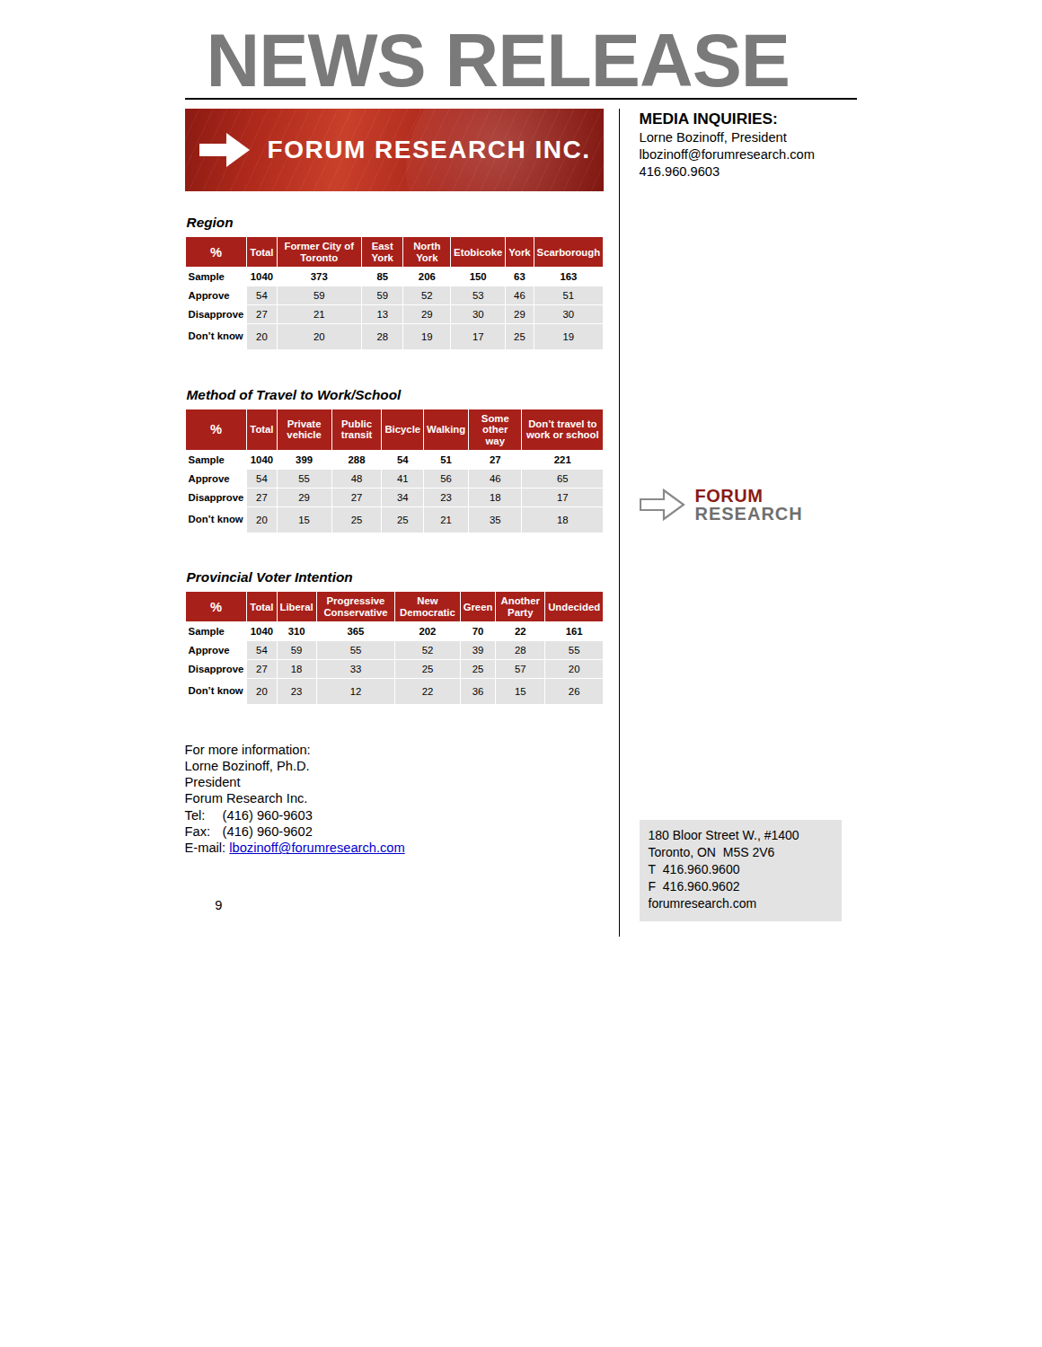NEWS RELEASE
FORUM RESEARCH INC.
Region
| % | Total | Former City of Toronto | East York | North York | Etobicoke | York | Scarborough |
| --- | --- | --- | --- | --- | --- | --- | --- |
| Sample | 1040 | 373 | 85 | 206 | 150 | 63 | 163 |
| Approve | 54 | 59 | 59 | 52 | 53 | 46 | 51 |
| Disapprove | 27 | 21 | 13 | 29 | 30 | 29 | 30 |
| Don’t know | 20 | 20 | 28 | 19 | 17 | 25 | 19 |
Method of Travel to Work/School
| % | Total | Private vehicle | Public transit | Bicycle | Walking | Some other way | Don’t travel to work or school |
| --- | --- | --- | --- | --- | --- | --- | --- |
| Sample | 1040 | 399 | 288 | 54 | 51 | 27 | 221 |
| Approve | 54 | 55 | 48 | 41 | 56 | 46 | 65 |
| Disapprove | 27 | 29 | 27 | 34 | 23 | 18 | 17 |
| Don’t know | 20 | 15 | 25 | 25 | 21 | 35 | 18 |
Provincial Voter Intention
| % | Total | Liberal | Progressive Conservative | New Democratic | Green | Another Party | Undecided |
| --- | --- | --- | --- | --- | --- | --- | --- |
| Sample | 1040 | 310 | 365 | 202 | 70 | 22 | 161 |
| Approve | 54 | 59 | 55 | 52 | 39 | 28 | 55 |
| Disapprove | 27 | 18 | 33 | 25 | 25 | 57 | 20 |
| Don’t know | 20 | 23 | 12 | 22 | 36 | 15 | 26 |
For more information:
Lorne Bozinoff, Ph.D.
President
Forum Research Inc.
Tel:(416) 960-9603 Fax:(416) 960-9602 E-mail: lbozinoff@forumresearch.com
9
MEDIA INQUIRIES:
Lorne Bozinoff, President
lbozinoff@forumresearch.com
416.960.9603
FORUM
RESEARCH
180 Bloor Street W., #1400
Toronto, ON M5S 2V6
T 416.960.9600
F 416.960.9602
forumresearch.com